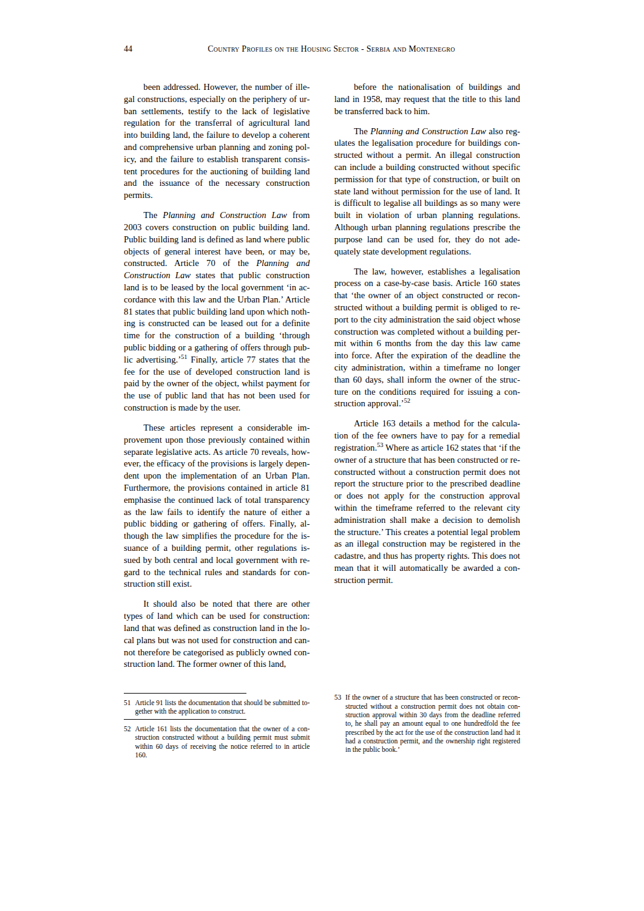44 Country Profiles on the Housing Sector - Serbia and Montenegro
been addressed. However, the number of illegal constructions, especially on the periphery of urban settlements, testify to the lack of legislative regulation for the transferral of agricultural land into building land, the failure to develop a coherent and comprehensive urban planning and zoning policy, and the failure to establish transparent consistent procedures for the auctioning of building land and the issuance of the necessary construction permits.
The Planning and Construction Law from 2003 covers construction on public building land. Public building land is defined as land where public objects of general interest have been, or may be, constructed. Article 70 of the Planning and Construction Law states that public construction land is to be leased by the local government ‘in accordance with this law and the Urban Plan.’ Article 81 states that public building land upon which nothing is constructed can be leased out for a definite time for the construction of a building ‘through public bidding or a gathering of offers through public advertising.’51 Finally, article 77 states that the fee for the use of developed construction land is paid by the owner of the object, whilst payment for the use of public land that has not been used for construction is made by the user.
These articles represent a considerable improvement upon those previously contained within separate legislative acts. As article 70 reveals, however, the efficacy of the provisions is largely dependent upon the implementation of an Urban Plan. Furthermore, the provisions contained in article 81 emphasise the continued lack of total transparency as the law fails to identify the nature of either a public bidding or gathering of offers. Finally, although the law simplifies the procedure for the issuance of a building permit, other regulations issued by both central and local government with regard to the technical rules and standards for construction still exist.
It should also be noted that there are other types of land which can be used for construction: land that was defined as construction land in the local plans but was not used for construction and cannot therefore be categorised as publicly owned construction land. The former owner of this land,
before the nationalisation of buildings and land in 1958, may request that the title to this land be transferred back to him.
The Planning and Construction Law also regulates the legalisation procedure for buildings constructed without a permit. An illegal construction can include a building constructed without specific permission for that type of construction, or built on state land without permission for the use of land. It is difficult to legalise all buildings as so many were built in violation of urban planning regulations. Although urban planning regulations prescribe the purpose land can be used for, they do not adequately state development regulations.
The law, however, establishes a legalisation process on a case-by-case basis. Article 160 states that ‘the owner of an object constructed or reconstructed without a building permit is obliged to report to the city administration the said object whose construction was completed without a building permit within 6 months from the day this law came into force. After the expiration of the deadline the city administration, within a timeframe no longer than 60 days, shall inform the owner of the structure on the conditions required for issuing a construction approval.’52
Article 163 details a method for the calculation of the fee owners have to pay for a remedial registration.53 Where as article 162 states that ‘if the owner of a structure that has been constructed or reconstructed without a construction permit does not report the structure prior to the prescribed deadline or does not apply for the construction approval within the timeframe referred to the relevant city administration shall make a decision to demolish the structure.’ This creates a potential legal problem as an illegal construction may be registered in the cadastre, and thus has property rights. This does not mean that it will automatically be awarded a construction permit.
51 Article 91 lists the documentation that should be submitted together with the application to construct.
52 Article 161 lists the documentation that the owner of a construction constructed without a building permit must submit within 60 days of receiving the notice referred to in article 160.
53 If the owner of a structure that has been constructed or reconstructed without a construction permit does not obtain construction approval within 30 days from the deadline referred to, he shall pay an amount equal to one hundredfold the fee prescribed by the act for the use of the construction land had it had a construction permit, and the ownership right registered in the public book.’